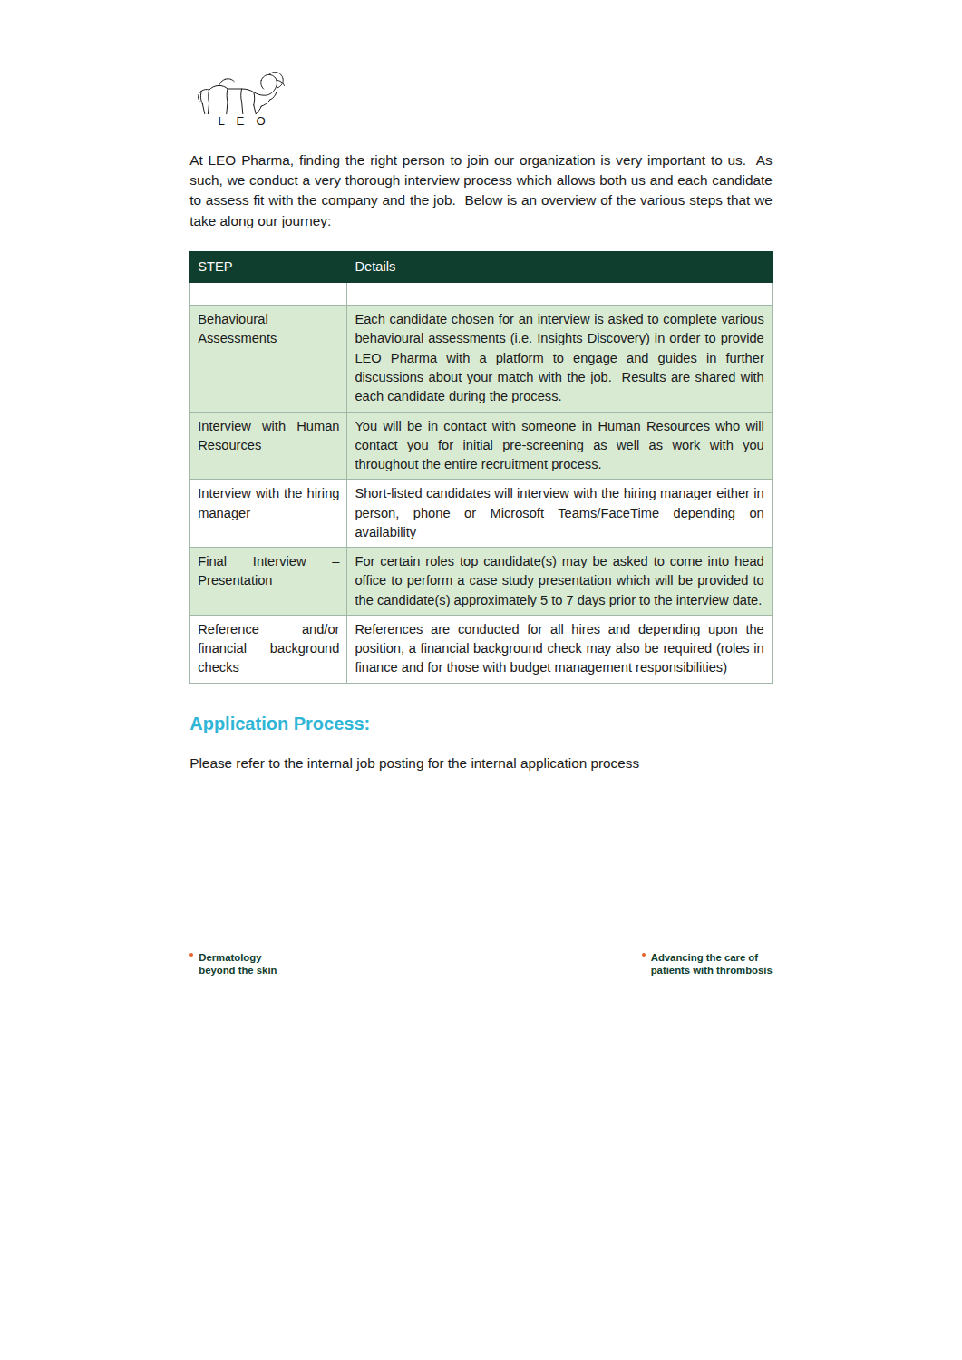L E O
At LEO Pharma, finding the right person to join our organization is very important to us. As such, we conduct a very thorough interview process which allows both us and each candidate to assess fit with the company and the job. Below is an overview of the various steps that we take along our journey:
| STEP | Details |
| --- | --- |
| Behavioural Assessments | Each candidate chosen for an interview is asked to complete various behavioural assessments (i.e. Insights Discovery) in order to provide LEO Pharma with a platform to engage and guides in further discussions about your match with the job. Results are shared with each candidate during the process. |
| Interview with Human Resources | You will be in contact with someone in Human Resources who will contact you for initial pre-screening as well as work with you throughout the entire recruitment process. |
| Interview with the hiring manager | Short-listed candidates will interview with the hiring manager either in person, phone or Microsoft Teams/FaceTime depending on availability |
| Final Interview – Presentation | For certain roles top candidate(s) may be asked to come into head office to perform a case study presentation which will be provided to the candidate(s) approximately 5 to 7 days prior to the interview date. |
| Reference and/or financial background checks | References are conducted for all hires and depending upon the position, a financial background check may also be required (roles in finance and for those with budget management responsibilities) |
Application Process:
Please refer to the internal job posting for the internal application process
Dermatology
beyond the skin
Advancing the care of
patients with thrombosis